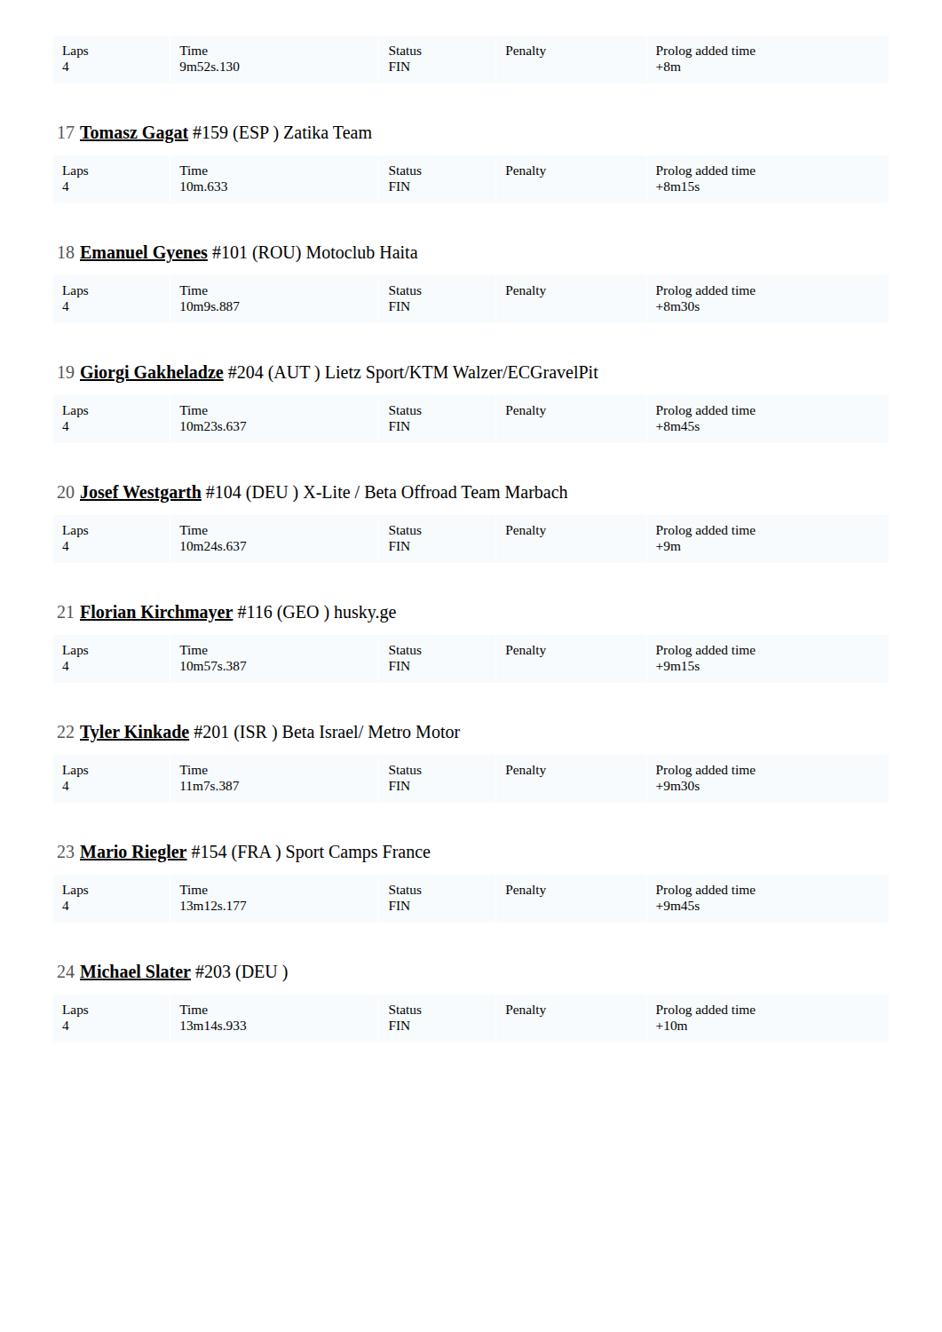| Laps 4 | Time 9m52s.130 | Status FIN | Penalty | Prolog added time +8m |
17 Tomasz Gagat #159 (ESP ) Zatika Team
| Laps 4 | Time 10m.633 | Status FIN | Penalty | Prolog added time +8m15s |
18 Emanuel Gyenes #101 (ROU) Motoclub Haita
| Laps 4 | Time 10m9s.887 | Status FIN | Penalty | Prolog added time +8m30s |
19 Giorgi Gakheladze #204 (AUT ) Lietz Sport/KTM Walzer/ECGravelPit
| Laps 4 | Time 10m23s.637 | Status FIN | Penalty | Prolog added time +8m45s |
20 Josef Westgarth #104 (DEU ) X-Lite / Beta Offroad Team Marbach
| Laps 4 | Time 10m24s.637 | Status FIN | Penalty | Prolog added time +9m |
21 Florian Kirchmayer #116 (GEO ) husky.ge
| Laps 4 | Time 10m57s.387 | Status FIN | Penalty | Prolog added time +9m15s |
22 Tyler Kinkade #201 (ISR ) Beta Israel/ Metro Motor
| Laps 4 | Time 11m7s.387 | Status FIN | Penalty | Prolog added time +9m30s |
23 Mario Riegler #154 (FRA ) Sport Camps France
| Laps 4 | Time 13m12s.177 | Status FIN | Penalty | Prolog added time +9m45s |
24 Michael Slater #203 (DEU )
| Laps 4 | Time 13m14s.933 | Status FIN | Penalty | Prolog added time +10m |